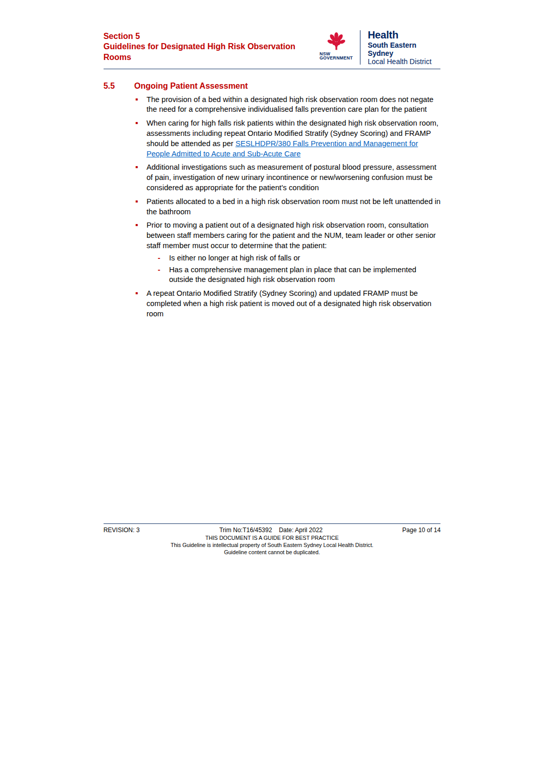Section 5
Guidelines for Designated High Risk Observation Rooms
NSW
GOVERNMENT
Health
South Eastern Sydney
Local Health District
5.5 Ongoing Patient Assessment
The provision of a bed within a designated high risk observation room does not negate the need for a comprehensive individualised falls prevention care plan for the patient
When caring for high falls risk patients within the designated high risk observation room, assessments including repeat Ontario Modified Stratify (Sydney Scoring) and FRAMP should be attended as per SESLHDPR/380 Falls Prevention and Management for People Admitted to Acute and Sub-Acute Care
Additional investigations such as measurement of postural blood pressure, assessment of pain, investigation of new urinary incontinence or new/worsening confusion must be considered as appropriate for the patient’s condition
Patients allocated to a bed in a high risk observation room must not be left unattended in the bathroom
Prior to moving a patient out of a designated high risk observation room, consultation between staff members caring for the patient and the NUM, team leader or other senior staff member must occur to determine that the patient:
Is either no longer at high risk of falls or
Has a comprehensive management plan in place that can be implemented outside the designated high risk observation room
A repeat Ontario Modified Stratify (Sydney Scoring) and updated FRAMP must be completed when a high risk patient is moved out of a designated high risk observation room
REVISION: 3
Trim No:T16/45392 Date: April 2022
Page 10 of 14
THIS DOCUMENT IS A GUIDE FOR BEST PRACTICE
This Guideline is intellectual property of South Eastern Sydney Local Health District.
Guideline content cannot be duplicated.